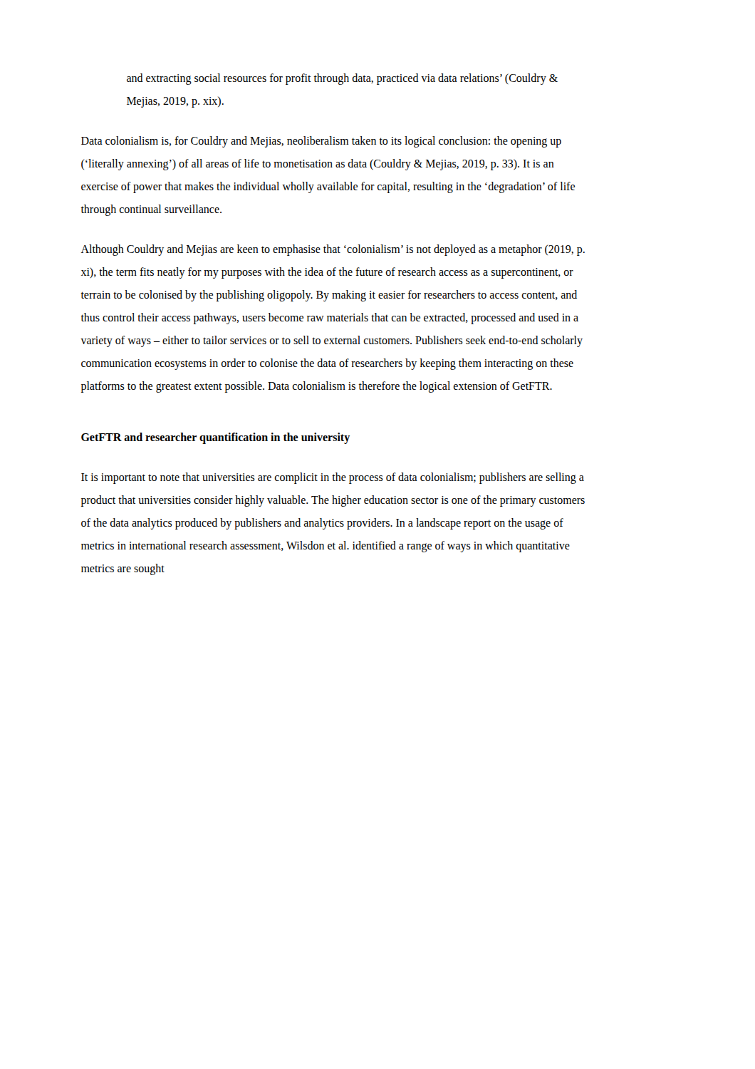and extracting social resources for profit through data, practiced via data relations’ (Couldry & Mejias, 2019, p. xix).
Data colonialism is, for Couldry and Mejias, neoliberalism taken to its logical conclusion: the opening up (‘literally annexing’) of all areas of life to monetisation as data (Couldry & Mejias, 2019, p. 33). It is an exercise of power that makes the individual wholly available for capital, resulting in the ‘degradation’ of life through continual surveillance.
Although Couldry and Mejias are keen to emphasise that ‘colonialism’ is not deployed as a metaphor (2019, p. xi), the term fits neatly for my purposes with the idea of the future of research access as a supercontinent, or terrain to be colonised by the publishing oligopoly. By making it easier for researchers to access content, and thus control their access pathways, users become raw materials that can be extracted, processed and used in a variety of ways – either to tailor services or to sell to external customers. Publishers seek end-to-end scholarly communication ecosystems in order to colonise the data of researchers by keeping them interacting on these platforms to the greatest extent possible. Data colonialism is therefore the logical extension of GetFTR.
GetFTR and researcher quantification in the university
It is important to note that universities are complicit in the process of data colonialism; publishers are selling a product that universities consider highly valuable. The higher education sector is one of the primary customers of the data analytics produced by publishers and analytics providers. In a landscape report on the usage of metrics in international research assessment, Wilsdon et al. identified a range of ways in which quantitative metrics are sought